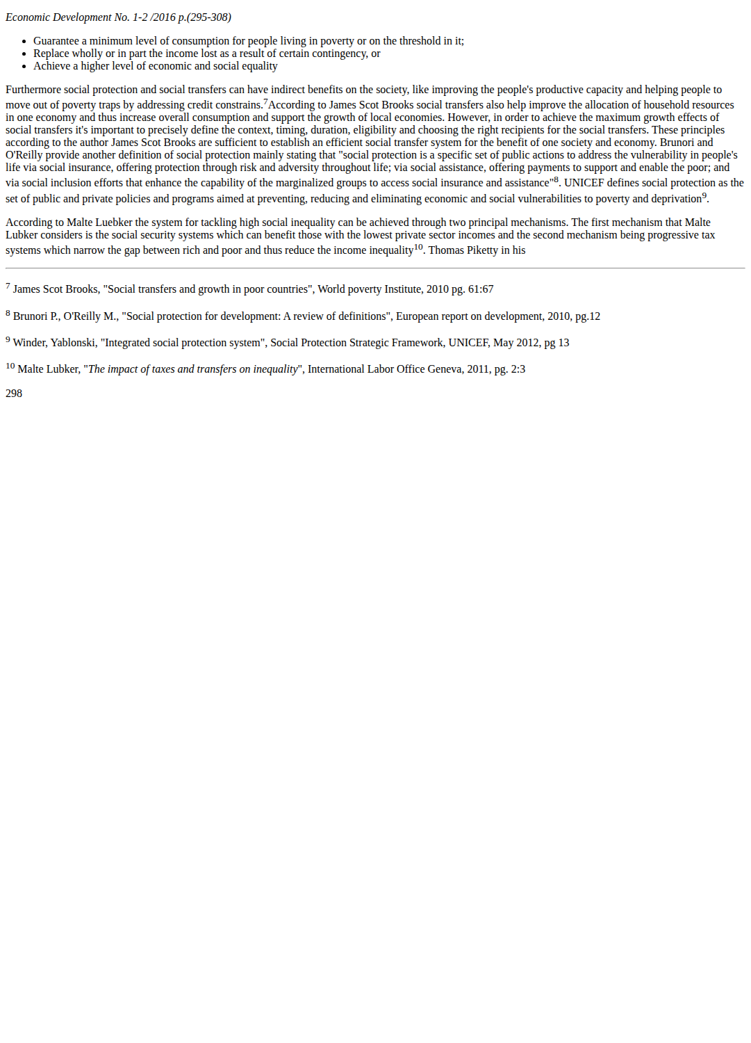Economic Development No. 1-2 /2016 p.(295-308)
Guarantee a minimum level of consumption for people living in poverty or on the threshold in it;
Replace wholly or in part the income lost as a result of certain contingency, or
Achieve a higher level of economic and social equality
Furthermore social protection and social transfers can have indirect benefits on the society, like improving the people's productive capacity and helping people to move out of poverty traps by addressing credit constrains.7According to James Scot Brooks social transfers also help improve the allocation of household resources in one economy and thus increase overall consumption and support the growth of local economies. However, in order to achieve the maximum growth effects of social transfers it's important to precisely define the context, timing, duration, eligibility and choosing the right recipients for the social transfers. These principles according to the author James Scot Brooks are sufficient to establish an efficient social transfer system for the benefit of one society and economy. Brunori and O'Reilly provide another definition of social protection mainly stating that "social protection is a specific set of public actions to address the vulnerability in people's life via social insurance, offering protection through risk and adversity throughout life; via social assistance, offering payments to support and enable the poor; and via social inclusion efforts that enhance the capability of the marginalized groups to access social insurance and assistance"8. UNICEF defines social protection as the set of public and private policies and programs aimed at preventing, reducing and eliminating economic and social vulnerabilities to poverty and deprivation9.
According to Malte Luebker the system for tackling high social inequality can be achieved through two principal mechanisms. The first mechanism that Malte Lubker considers is the social security systems which can benefit those with the lowest private sector incomes and the second mechanism being progressive tax systems which narrow the gap between rich and poor and thus reduce the income inequality10. Thomas Piketty in his
7 James Scot Brooks, "Social transfers and growth in poor countries", World poverty Institute, 2010 pg. 61:67
8 Brunori P., O'Reilly M., "Social protection for development: A review of definitions", European report on development, 2010, pg.12
9 Winder, Yablonski, "Integrated social protection system", Social Protection Strategic Framework, UNICEF, May 2012, pg 13
10 Malte Lubker, "The impact of taxes and transfers on inequality", International Labor Office Geneva, 2011, pg. 2:3
298